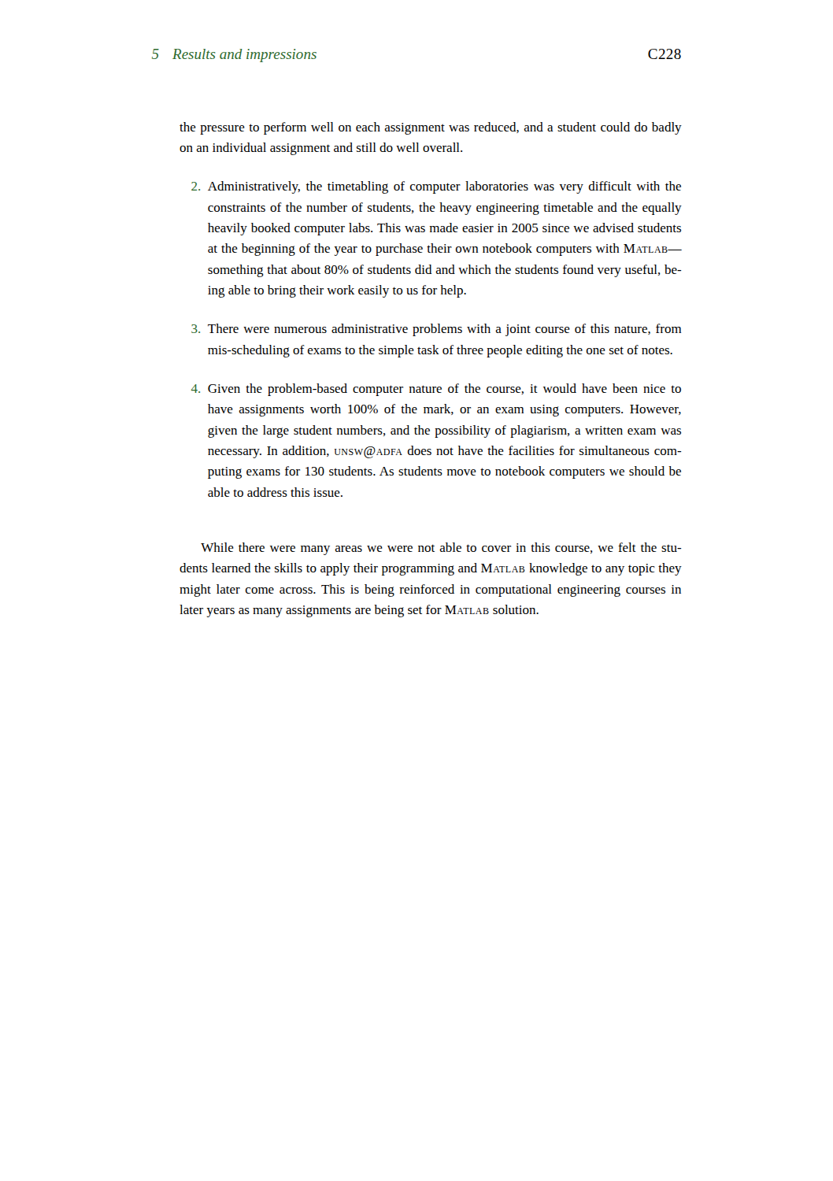5 Results and impressions C228
the pressure to perform well on each assignment was reduced, and a student could do badly on an individual assignment and still do well overall.
2. Administratively, the timetabling of computer laboratories was very difficult with the constraints of the number of students, the heavy engineering timetable and the equally heavily booked computer labs. This was made easier in 2005 since we advised students at the beginning of the year to purchase their own notebook computers with Matlab—something that about 80% of students did and which the students found very useful, being able to bring their work easily to us for help.
3. There were numerous administrative problems with a joint course of this nature, from mis-scheduling of exams to the simple task of three people editing the one set of notes.
4. Given the problem-based computer nature of the course, it would have been nice to have assignments worth 100% of the mark, or an exam using computers. However, given the large student numbers, and the possibility of plagiarism, a written exam was necessary. In addition, unsw@adfa does not have the facilities for simultaneous computing exams for 130 students. As students move to notebook computers we should be able to address this issue.
While there were many areas we were not able to cover in this course, we felt the students learned the skills to apply their programming and Matlab knowledge to any topic they might later come across. This is being reinforced in computational engineering courses in later years as many assignments are being set for Matlab solution.